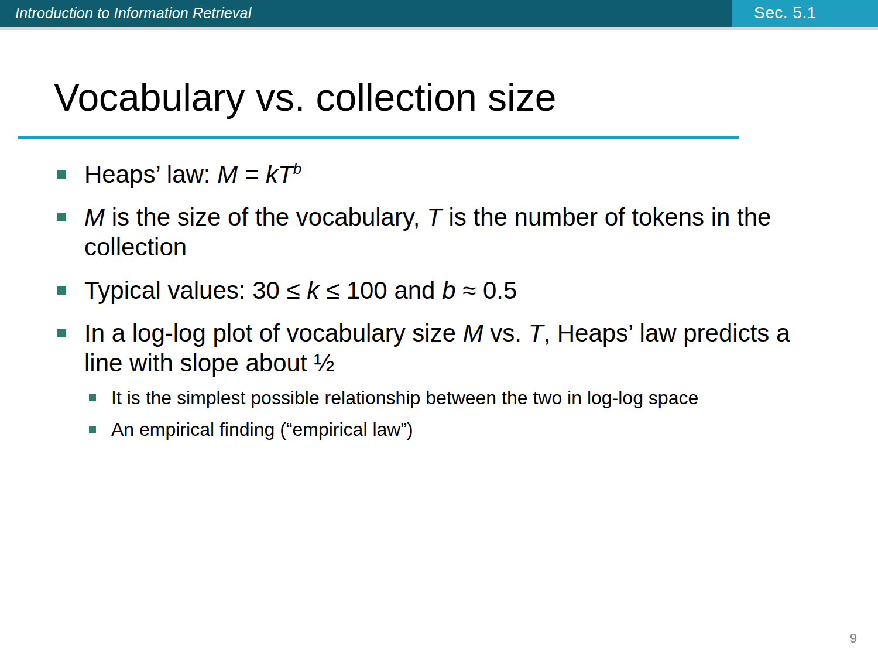Introduction to Information Retrieval
Sec. 5.1
Vocabulary vs. collection size
Heaps’ law: M = kTb
M is the size of the vocabulary, T is the number of tokens in the collection
Typical values: 30 ≤ k ≤ 100 and b ≈ 0.5
In a log-log plot of vocabulary size M vs. T, Heaps’ law predicts a line with slope about ½
It is the simplest possible relationship between the two in log-log space
An empirical finding (“empirical law”)
9